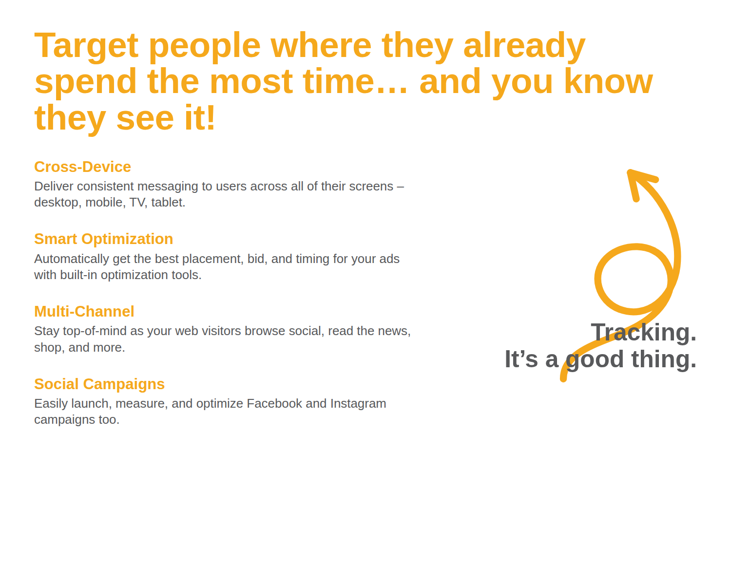Target people where they already spend the most time… and you know they see it!
Cross-Device
Deliver consistent messaging to users across all of their screens – desktop, mobile, TV, tablet.
Smart Optimization
Automatically get the best placement, bid, and timing for your ads with built-in optimization tools.
Multi-Channel
Stay top-of-mind as your web visitors browse social, read the news, shop, and more.
Social Campaigns
Easily launch, measure, and optimize Facebook and Instagram campaigns too.
Tracking.
It’s a good thing.